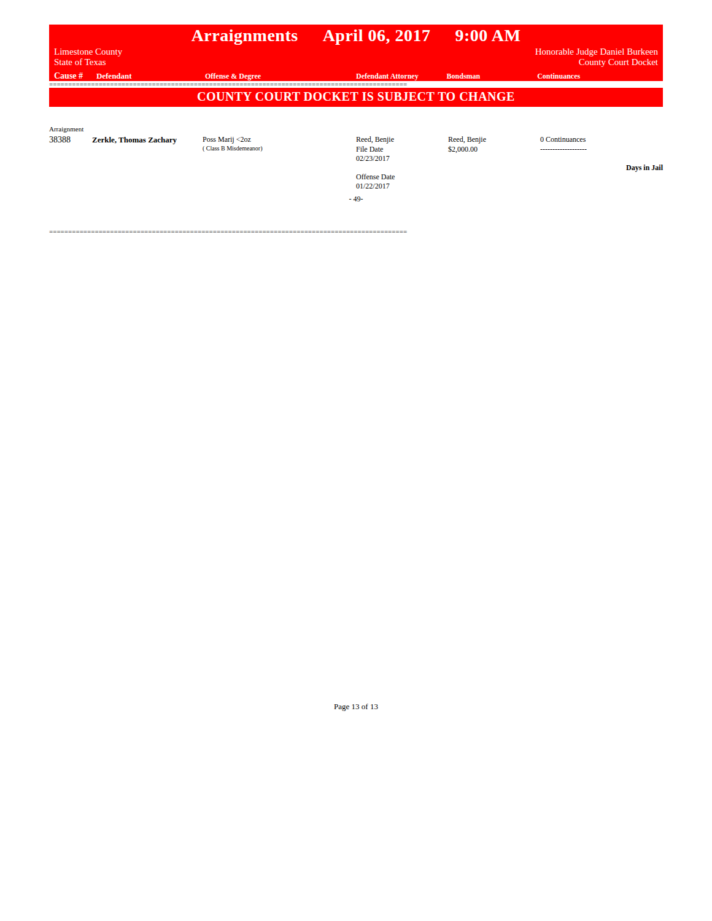Arraignments April 06, 2017 9:00 AM
Limestone County
State of Texas
Honorable Judge Daniel Burkeen
County Court Docket
| Cause # | Defendant | Offense & Degree | Defendant Attorney | Bondsman | Continuances |
==============================================================================================
COUNTY COURT DOCKET IS SUBJECT TO CHANGE
Arraignment
| 38388 | Zerkle, Thomas Zachary | Poss Marij <2oz | Reed, Benjie | Reed, Benjie | 0 Continuances |
| | | ( Class B Misdemeanor) | File Date 02/23/2017 | $2,000.00 | ------------------- |
| | Days in Jail |
| | | | Offense Date 01/22/2017 | | |
- 49-
==============================================================================================
Page 13 of 13